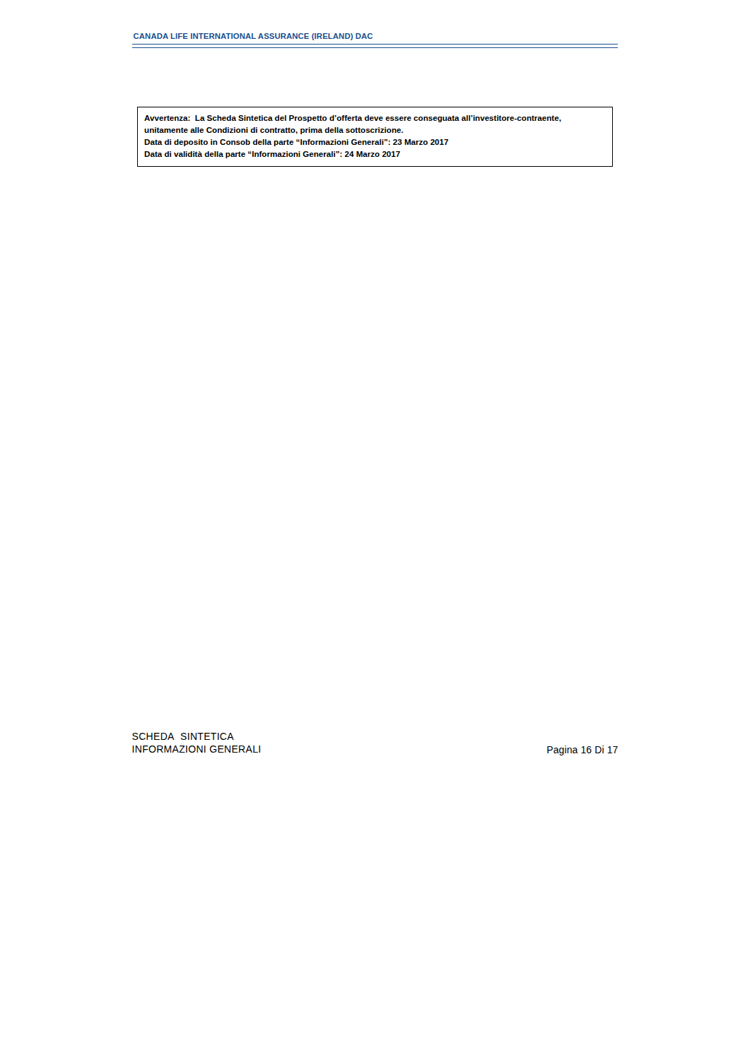CANADA LIFE INTERNATIONAL ASSURANCE (IRELAND) DAC
Avvertenza: La Scheda Sintetica del Prospetto d’offerta deve essere conseguata all’investitore-contraente, unitamente alle Condizioni di contratto, prima della sottoscrizione.
Data di deposito in Consob della parte “Informazioni Generali”: 23 Marzo 2017
Data di validità della parte “Informazioni Generali”: 24 Marzo 2017
SCHEDA SINTETICA
INFORMAZIONI GENERALI
Pagina 16 Di 17